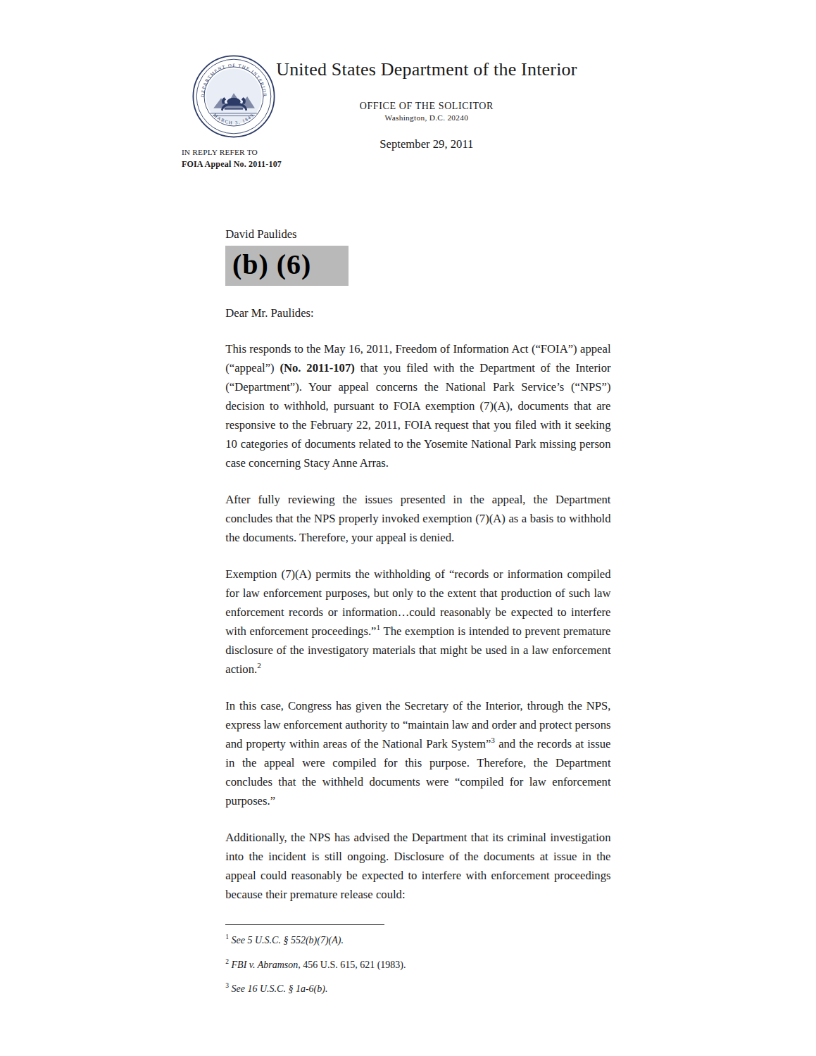DEPARTMENT OF THE INTERIOR MARCH 3, 1849
United States Department of the Interior
OFFICE OF THE SOLICITOR
Washington, D.C. 20240
September 29, 2011
IN REPLY REFER TO
FOIA Appeal No. 2011-107
David Paulides
(b) (6)
Dear Mr. Paulides:
This responds to the May 16, 2011, Freedom of Information Act (“FOIA”) appeal (“appeal”) (No. 2011-107) that you filed with the Department of the Interior (“Department”). Your appeal concerns the National Park Service’s (“NPS”) decision to withhold, pursuant to FOIA exemption (7)(A), documents that are responsive to the February 22, 2011, FOIA request that you filed with it seeking 10 categories of documents related to the Yosemite National Park missing person case concerning Stacy Anne Arras.
After fully reviewing the issues presented in the appeal, the Department concludes that the NPS properly invoked exemption (7)(A) as a basis to withhold the documents. Therefore, your appeal is denied.
Exemption (7)(A) permits the withholding of “records or information compiled for law enforcement purposes, but only to the extent that production of such law enforcement records or information…could reasonably be expected to interfere with enforcement proceedings.”1 The exemption is intended to prevent premature disclosure of the investigatory materials that might be used in a law enforcement action.2
In this case, Congress has given the Secretary of the Interior, through the NPS, express law enforcement authority to “maintain law and order and protect persons and property within areas of the National Park System”3 and the records at issue in the appeal were compiled for this purpose. Therefore, the Department concludes that the withheld documents were “compiled for law enforcement purposes.”
Additionally, the NPS has advised the Department that its criminal investigation into the incident is still ongoing. Disclosure of the documents at issue in the appeal could reasonably be expected to interfere with enforcement proceedings because their premature release could:
1 See 5 U.S.C. § 552(b)(7)(A).
2 FBI v. Abramson, 456 U.S. 615, 621 (1983).
3 See 16 U.S.C. § 1a-6(b).